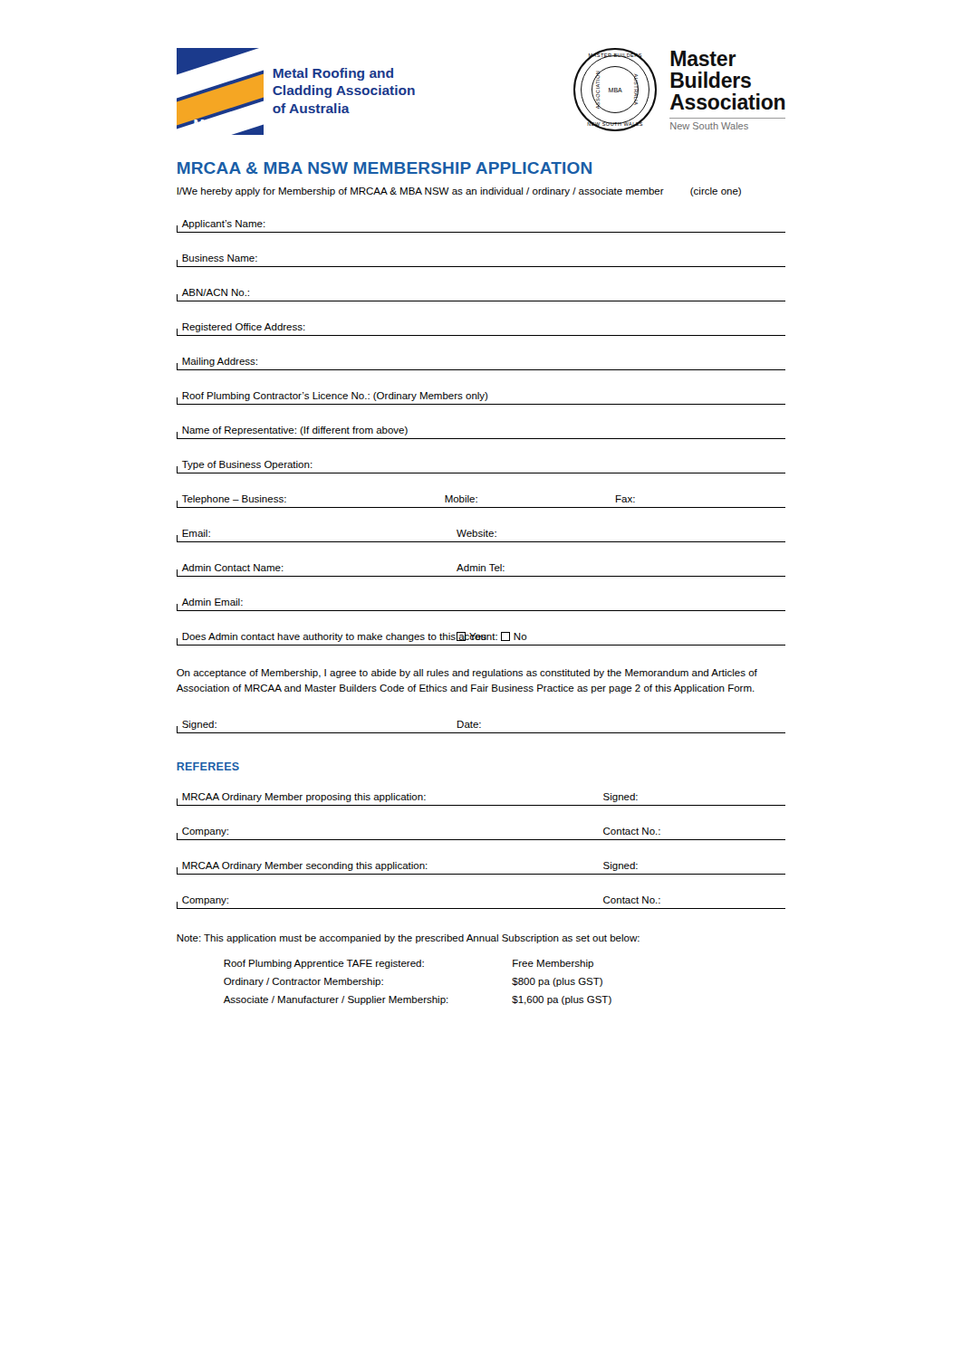MRCAA
Metal Roofing and
Cladding Association
of Australia
MASTER BUILDERS NEW SOUTH WALES ASSOCIATION AUSTRALIA
MBA
Master
Builders
Association
New South Wales
MRCAA & MBA NSW MEMBERSHIP APPLICATION
I/We hereby apply for Membership of MRCAA & MBA NSW as an individual / ordinary / associate member (circle one)
Applicant’s Name:
Business Name:
ABN/ACN No.:
Registered Office Address:
Mailing Address:
Roof Plumbing Contractor’s Licence No.: (Ordinary Members only)
Name of Representative: (If different from above)
Type of Business Operation:
Telephone – Business: Mobile: Fax:
Email: Website:
Admin Contact Name: Admin Tel:
Admin Email:
Does Admin contact have authority to make changes to this account: Yes No
On acceptance of Membership, I agree to abide by all rules and regulations as constituted by the Memorandum and Articles of Association of MRCAA and Master Builders Code of Ethics and Fair Business Practice as per page 2 of this Application Form.
Signed: Date:
REFEREES
MRCAA Ordinary Member proposing this application: Signed:
Company: Contact No.:
MRCAA Ordinary Member seconding this application: Signed:
Company: Contact No.:
Note: This application must be accompanied by the prescribed Annual Subscription as set out below:
| Roof Plumbing Apprentice TAFE registered: | Free Membership |
| Ordinary / Contractor Membership: | $800 pa (plus GST) |
| Associate / Manufacturer / Supplier Membership: | $1,600 pa (plus GST) |